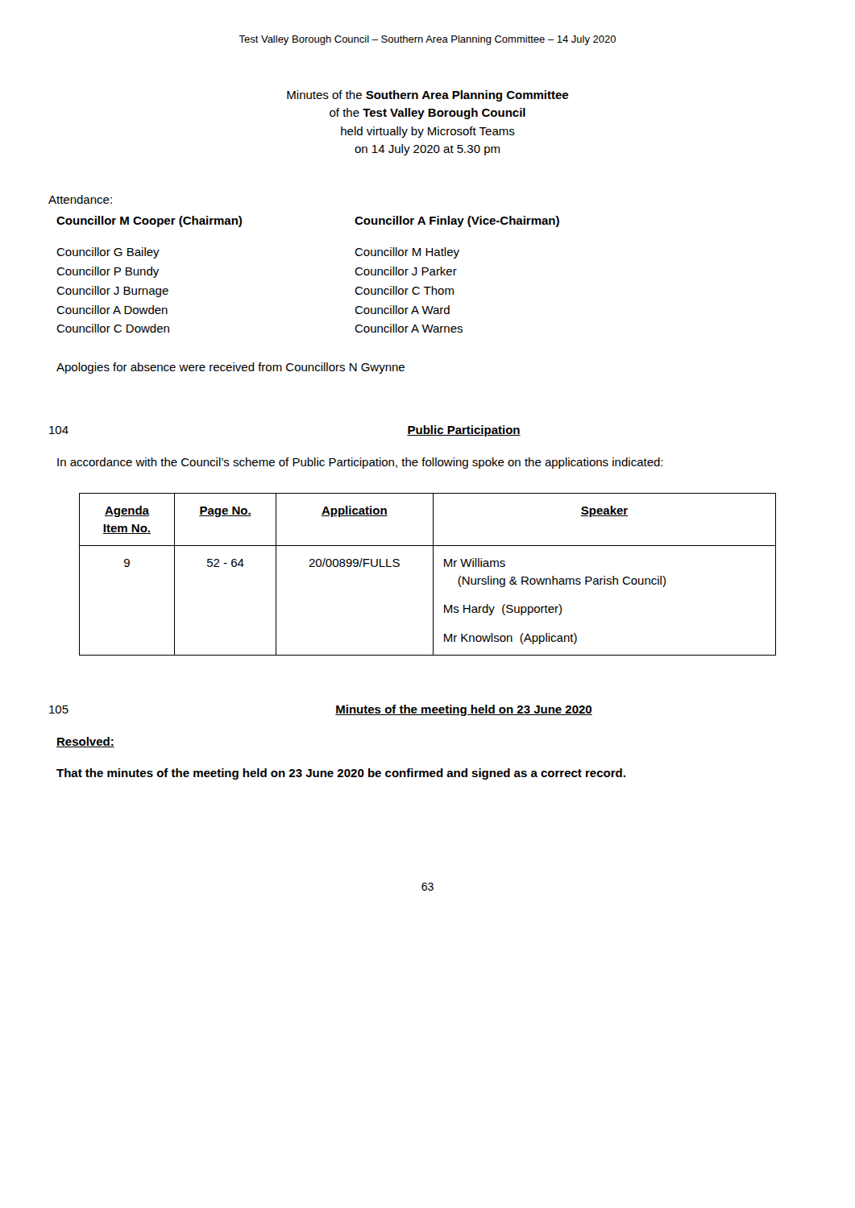Test Valley Borough Council – Southern Area Planning Committee – 14 July 2020
Minutes of the Southern Area Planning Committee
of the Test Valley Borough Council
held virtually by Microsoft Teams
on 14 July 2020 at 5.30 pm
Attendance:
Councillor M Cooper (Chairman) Councillor A Finlay (Vice-Chairman)
Councillor G Bailey
Councillor P Bundy
Councillor J Burnage
Councillor A Dowden
Councillor C Dowden
Councillor M Hatley
Councillor J Parker
Councillor C Thom
Councillor A Ward
Councillor A Warnes
Apologies for absence were received from Councillors N Gwynne
104
Public Participation
In accordance with the Council’s scheme of Public Participation, the following spoke on the applications indicated:
| Agenda Item No. | Page No. | Application | Speaker |
| --- | --- | --- | --- |
| 9 | 52 - 64 | 20/00899/FULLS | Mr Williams (Nursling & Rownhams Parish Council) Ms Hardy (Supporter) Mr Knowlson (Applicant) |
105
Minutes of the meeting held on 23 June 2020
Resolved:
That the minutes of the meeting held on 23 June 2020 be confirmed and signed as a correct record.
63